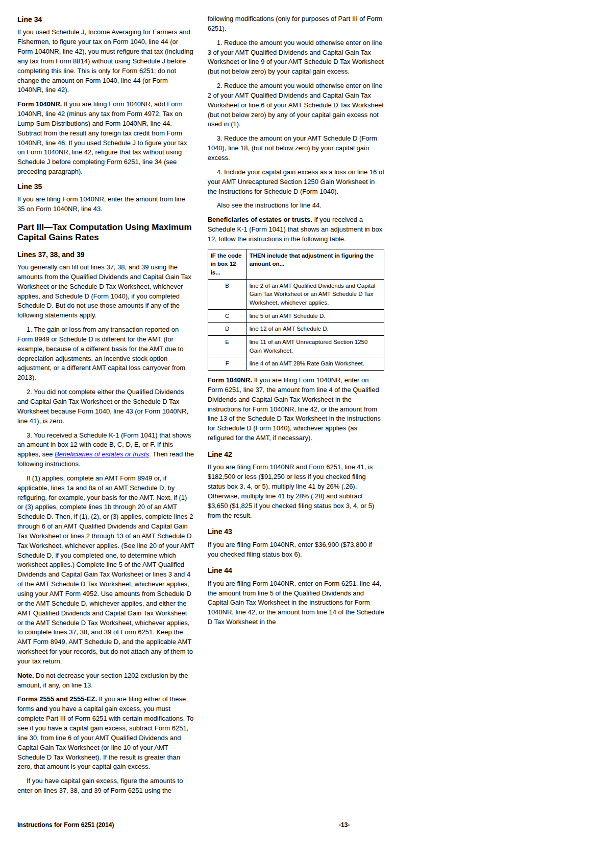Line 34
If you used Schedule J, Income Averaging for Farmers and Fishermen, to figure your tax on Form 1040, line 44 (or Form 1040NR, line 42), you must refigure that tax (including any tax from Form 8814) without using Schedule J before completing this line. This is only for Form 6251; do not change the amount on Form 1040, line 44 (or Form 1040NR, line 42).
Form 1040NR. If you are filing Form 1040NR, add Form 1040NR, line 42 (minus any tax from Form 4972, Tax on Lump-Sum Distributions) and Form 1040NR, line 44. Subtract from the result any foreign tax credit from Form 1040NR, line 46. If you used Schedule J to figure your tax on Form 1040NR, line 42, refigure that tax without using Schedule J before completing Form 6251, line 34 (see preceding paragraph).
Line 35
If you are filing Form 1040NR, enter the amount from line 35 on Form 1040NR, line 43.
Part III—Tax Computation Using Maximum Capital Gains Rates
Lines 37, 38, and 39
You generally can fill out lines 37, 38, and 39 using the amounts from the Qualified Dividends and Capital Gain Tax Worksheet or the Schedule D Tax Worksheet, whichever applies, and Schedule D (Form 1040), if you completed Schedule D. But do not use those amounts if any of the following statements apply.
1. The gain or loss from any transaction reported on Form 8949 or Schedule D is different for the AMT (for example, because of a different basis for the AMT due to depreciation adjustments, an incentive stock option adjustment, or a different AMT capital loss carryover from 2013).
2. You did not complete either the Qualified Dividends and Capital Gain Tax Worksheet or the Schedule D Tax Worksheet because Form 1040, line 43 (or Form 1040NR, line 41), is zero.
3. You received a Schedule K-1 (Form 1041) that shows an amount in box 12 with code B, C, D, E, or F. If this applies, see Beneficiaries of estates or trusts. Then read the following instructions.
If (1) applies, complete an AMT Form 8949 or, if applicable, lines 1a and 8a of an AMT Schedule D, by refiguring, for example, your basis for the AMT. Next, if (1) or (3) applies, complete lines 1b through 20 of an AMT Schedule D. Then, if (1), (2), or (3) applies, complete lines 2 through 6 of an AMT Qualified Dividends and Capital Gain Tax Worksheet or lines 2 through 13 of an AMT Schedule D Tax Worksheet, whichever applies. (See line 20 of your AMT Schedule D, if you completed one, to determine which worksheet applies.) Complete line 5 of the AMT Qualified Dividends and Capital Gain Tax Worksheet or lines 3 and 4 of the AMT Schedule D Tax Worksheet, whichever applies, using your AMT Form 4952. Use amounts from Schedule D or the AMT Schedule D, whichever applies, and either the AMT Qualified Dividends and Capital Gain Tax Worksheet or the AMT Schedule D Tax Worksheet, whichever applies, to complete lines 37, 38, and 39 of Form 6251. Keep the AMT Form 8949, AMT Schedule D, and the applicable AMT worksheet for your records, but do not attach any of them to your tax return.
Note. Do not decrease your section 1202 exclusion by the amount, if any, on line 13.
Forms 2555 and 2555-EZ. If you are filing either of these forms and you have a capital gain excess, you must complete Part III of Form 6251 with certain modifications. To see if you have a capital gain excess, subtract Form 6251, line 30, from line 6 of your AMT Qualified Dividends and Capital Gain Tax Worksheet (or line 10 of your AMT Schedule D Tax Worksheet). If the result is greater than zero, that amount is your capital gain excess.
If you have capital gain excess, figure the amounts to enter on lines 37, 38, and 39 of Form 6251 using the following modifications (only for purposes of Part III of Form 6251).
1. Reduce the amount you would otherwise enter on line 3 of your AMT Qualified Dividends and Capital Gain Tax Worksheet or line 9 of your AMT Schedule D Tax Worksheet (but not below zero) by your capital gain excess.
2. Reduce the amount you would otherwise enter on line 2 of your AMT Qualified Dividends and Capital Gain Tax Worksheet or line 6 of your AMT Schedule D Tax Worksheet (but not below zero) by any of your capital gain excess not used in (1).
3. Reduce the amount on your AMT Schedule D (Form 1040), line 18, (but not below zero) by your capital gain excess.
4. Include your capital gain excess as a loss on line 16 of your AMT Unrecaptured Section 1250 Gain Worksheet in the Instructions for Schedule D (Form 1040).
Also see the instructions for line 44.
Beneficiaries of estates or trusts. If you received a Schedule K-1 (Form 1041) that shows an adjustment in box 12, follow the instructions in the following table.
| IF the code in box 12 is... | THEN include that adjustment in figuring the amount on... |
| --- | --- |
| B | line 2 of an AMT Qualified Dividends and Capital Gain Tax Worksheet or an AMT Schedule D Tax Worksheet, whichever applies. |
| C | line 5 of an AMT Schedule D. |
| D | line 12 of an AMT Schedule D. |
| E | line 11 of an AMT Unrecaptured Section 1250 Gain Worksheet. |
| F | line 4 of an AMT 28% Rate Gain Worksheet. |
Form 1040NR. If you are filing Form 1040NR, enter on Form 6251, line 37, the amount from line 4 of the Qualified Dividends and Capital Gain Tax Worksheet in the instructions for Form 1040NR, line 42, or the amount from line 13 of the Schedule D Tax Worksheet in the instructions for Schedule D (Form 1040), whichever applies (as refigured for the AMT, if necessary).
Line 42
If you are filing Form 1040NR and Form 6251, line 41, is $182,500 or less ($91,250 or less if you checked filing status box 3, 4, or 5), multiply line 41 by 26% (.26). Otherwise, multiply line 41 by 28% (.28) and subtract $3,650 ($1,825 if you checked filing status box 3, 4, or 5) from the result.
Line 43
If you are filing Form 1040NR, enter $36,900 ($73,800 if you checked filing status box 6).
Line 44
If you are filing Form 1040NR, enter on Form 6251, line 44, the amount from line 5 of the Qualified Dividends and Capital Gain Tax Worksheet in the instructions for Form 1040NR, line 42, or the amount from line 14 of the Schedule D Tax Worksheet in the
Instructions for Form 6251 (2014) -13-